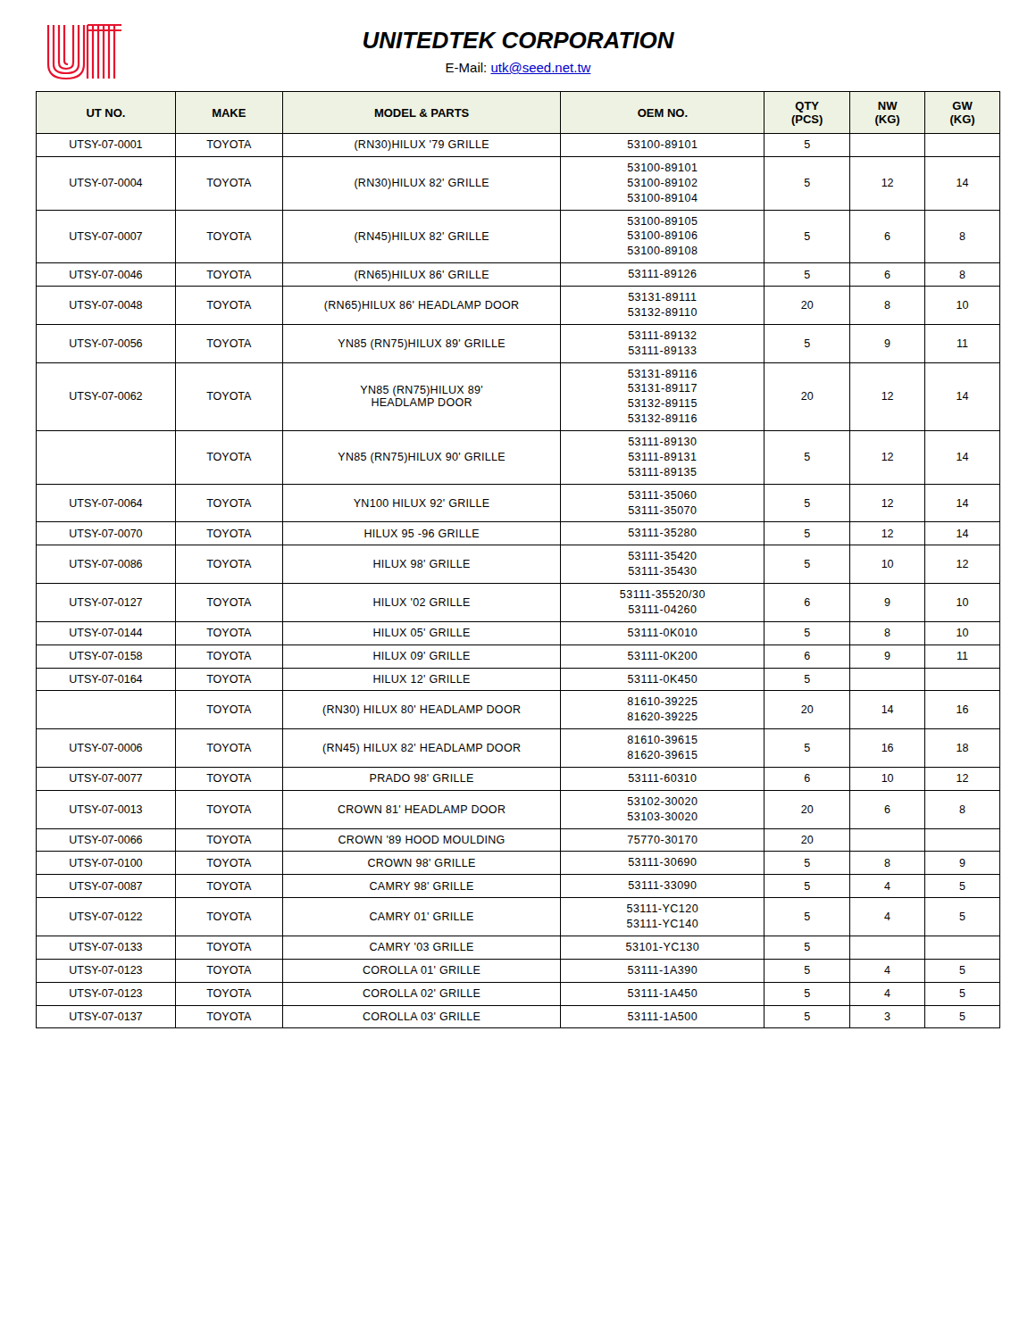UNITEDTEK CORPORATION
E-Mail: utk@seed.net.tw
| UT NO. | MAKE | MODEL & PARTS | OEM NO. | QTY (PCS) | NW (KG) | GW (KG) |
| --- | --- | --- | --- | --- | --- | --- |
| UTSY-07-0001 | TOYOTA | (RN30)HILUX '79 GRILLE | 53100-89101 | 5 | | |
| UTSY-07-0004 | TOYOTA | (RN30)HILUX 82' GRILLE | 53100-89101 53100-89102 53100-89104 | 5 | 12 | 14 |
| UTSY-07-0007 | TOYOTA | (RN45)HILUX 82' GRILLE | 53100-89105 53100-89106 53100-89108 | 5 | 6 | 8 |
| UTSY-07-0046 | TOYOTA | (RN65)HILUX 86' GRILLE | 53111-89126 | 5 | 6 | 8 |
| UTSY-07-0048 | TOYOTA | (RN65)HILUX 86' HEADLAMP DOOR | 53131-89111 53132-89110 | 20 | 8 | 10 |
| UTSY-07-0056 | TOYOTA | YN85 (RN75)HILUX 89' GRILLE | 53111-89132 53111-89133 | 5 | 9 | 11 |
| UTSY-07-0062 | TOYOTA | YN85 (RN75)HILUX 89' HEADLAMP DOOR | 53131-89116 53131-89117 53132-89115 53132-89116 | 20 | 12 | 14 |
| | TOYOTA | YN85 (RN75)HILUX 90' GRILLE | 53111-89130 53111-89131 53111-89135 | 5 | 12 | 14 |
| UTSY-07-0064 | TOYOTA | YN100 HILUX 92' GRILLE | 53111-35060 53111-35070 | 5 | 12 | 14 |
| UTSY-07-0070 | TOYOTA | HILUX 95 -96 GRILLE | 53111-35280 | 5 | 12 | 14 |
| UTSY-07-0086 | TOYOTA | HILUX 98' GRILLE | 53111-35420 53111-35430 | 5 | 10 | 12 |
| UTSY-07-0127 | TOYOTA | HILUX '02 GRILLE | 53111-35520/30 53111-04260 | 6 | 9 | 10 |
| UTSY-07-0144 | TOYOTA | HILUX 05' GRILLE | 53111-0K010 | 5 | 8 | 10 |
| UTSY-07-0158 | TOYOTA | HILUX 09' GRILLE | 53111-0K200 | 6 | 9 | 11 |
| UTSY-07-0164 | TOYOTA | HILUX 12' GRILLE | 53111-0K450 | 5 | | |
| | TOYOTA | (RN30) HILUX 80' HEADLAMP DOOR | 81610-39225 81620-39225 | 20 | 14 | 16 |
| UTSY-07-0006 | TOYOTA | (RN45) HILUX 82' HEADLAMP DOOR | 81610-39615 81620-39615 | 5 | 16 | 18 |
| UTSY-07-0077 | TOYOTA | PRADO 98' GRILLE | 53111-60310 | 6 | 10 | 12 |
| UTSY-07-0013 | TOYOTA | CROWN 81' HEADLAMP DOOR | 53102-30020 53103-30020 | 20 | 6 | 8 |
| UTSY-07-0066 | TOYOTA | CROWN '89 HOOD MOULDING | 75770-30170 | 20 | | |
| UTSY-07-0100 | TOYOTA | CROWN 98' GRILLE | 53111-30690 | 5 | 8 | 9 |
| UTSY-07-0087 | TOYOTA | CAMRY 98' GRILLE | 53111-33090 | 5 | 4 | 5 |
| UTSY-07-0122 | TOYOTA | CAMRY 01' GRILLE | 53111-YC120 53111-YC140 | 5 | 4 | 5 |
| UTSY-07-0133 | TOYOTA | CAMRY '03 GRILLE | 53101-YC130 | 5 | | |
| UTSY-07-0123 | TOYOTA | COROLLA 01' GRILLE | 53111-1A390 | 5 | 4 | 5 |
| UTSY-07-0123 | TOYOTA | COROLLA 02' GRILLE | 53111-1A450 | 5 | 4 | 5 |
| UTSY-07-0137 | TOYOTA | COROLLA 03' GRILLE | 53111-1A500 | 5 | 3 | 5 |